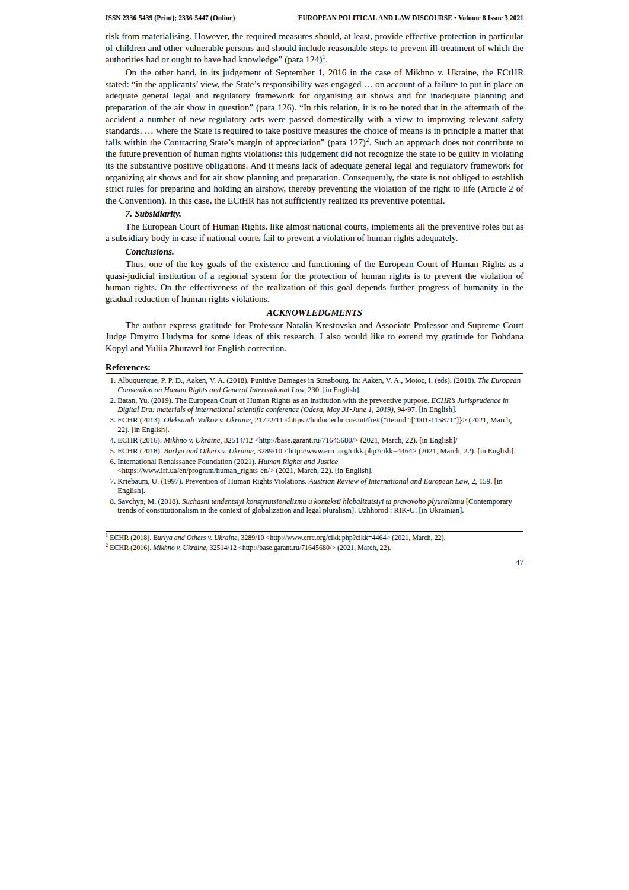ISSN 2336-5439 (Print); 2336-5447 (Online) EUROPEAN POLITICAL AND LAW DISCOURSE • Volume 8 Issue 3 2021
risk from materialising. However, the required measures should, at least, provide effective protection in particular of children and other vulnerable persons and should include reasonable steps to prevent ill-treatment of which the authorities had or ought to have had knowledge” (para 124)1.
On the other hand, in its judgement of September 1, 2016 in the case of Mikhno v. Ukraine, the ECtHR stated: “in the applicants’ view, the State’s responsibility was engaged … on account of a failure to put in place an adequate general legal and regulatory framework for organising air shows and for inadequate planning and preparation of the air show in question” (para 126). “In this relation, it is to be noted that in the aftermath of the accident a number of new regulatory acts were passed domestically with a view to improving relevant safety standards. … where the State is required to take positive measures the choice of means is in principle a matter that falls within the Contracting State’s margin of appreciation” (para 127)2. Such an approach does not contribute to the future prevention of human rights violations: this judgement did not recognize the state to be guilty in violating its the substantive positive obligations. And it means lack of adequate general legal and regulatory framework for organizing air shows and for air show planning and preparation. Consequently, the state is not obliged to establish strict rules for preparing and holding an airshow, thereby preventing the violation of the right to life (Article 2 of the Convention). In this case, the ECtHR has not sufficiently realized its preventive potential.
7. Subsidiarity.
The European Court of Human Rights, like almost national courts, implements all the preventive roles but as a subsidiary body in case if national courts fail to prevent a violation of human rights adequately.
Conclusions.
Thus, one of the key goals of the existence and functioning of the European Court of Human Rights as a quasi-judicial institution of a regional system for the protection of human rights is to prevent the violation of human rights. On the effectiveness of the realization of this goal depends further progress of humanity in the gradual reduction of human rights violations.
ACKNOWLEDGMENTS
The author express gratitude for Professor Natalia Krestovska and Associate Professor and Supreme Court Judge Dmytro Hudyma for some ideas of this research. I also would like to extend my gratitude for Bohdana Kopyl and Yuliia Zhuravel for English correction.
References:
Albuquerque, P. P. D., Aaken, V. A. (2018). Punitive Damages in Strasbourg. In: Aaken, V. A., Motoc, I. (eds). (2018). The European Convention on Human Rights and General International Law, 230. [in English].
Batan, Yu. (2019). The European Court of Human Rights as an institution with the preventive purpose. ECHR’s Jurisprudence in Digital Era: materials of international scientific conference (Odesa, May 31-June 1, 2019), 94-97. [in English].
ECHR (2013). Oleksandr Volkov v. Ukraine, 21722/11 <https://hudoc.echr.coe.int/fre#{"itemid":["001-115871"]}> (2021, March, 22). [in English].
ECHR (2016). Mikhno v. Ukraine, 32514/12 <http://base.garant.ru/71645680/> (2021, March, 22). [in English]/
ECHR (2018). Burlya and Others v. Ukraine, 3289/10 <http://www.errc.org/cikk.php?cikk=4464> (2021, March, 22). [in English].
International Renaissance Foundation (2021). Human Rights and Justice
<https://www.irf.ua/en/program/human_rights-en/> (2021, March, 22). [in English].
Kriebaum, U. (1997). Prevention of Human Rights Violations. Austrian Review of International and European Law, 2, 159. [in English].
Savchyn, M. (2018). Suchasni tendentsiyi konstytutsionalizmu u konteksti hlobalizatsiyi ta pravovoho plyuralizmu [Contemporary trends of constitutionalism in the context of globalization and legal pluralism]. Uzhhorod : RIK-U. [in Ukrainian].
1 ECHR (2018). Burlya and Others v. Ukraine, 3289/10 <http://www.errc.org/cikk.php?cikk=4464> (2021, March, 22).
2 ECHR (2016). Mikhno v. Ukraine, 32514/12 <http://base.garant.ru/71645680/> (2021, March, 22).
47